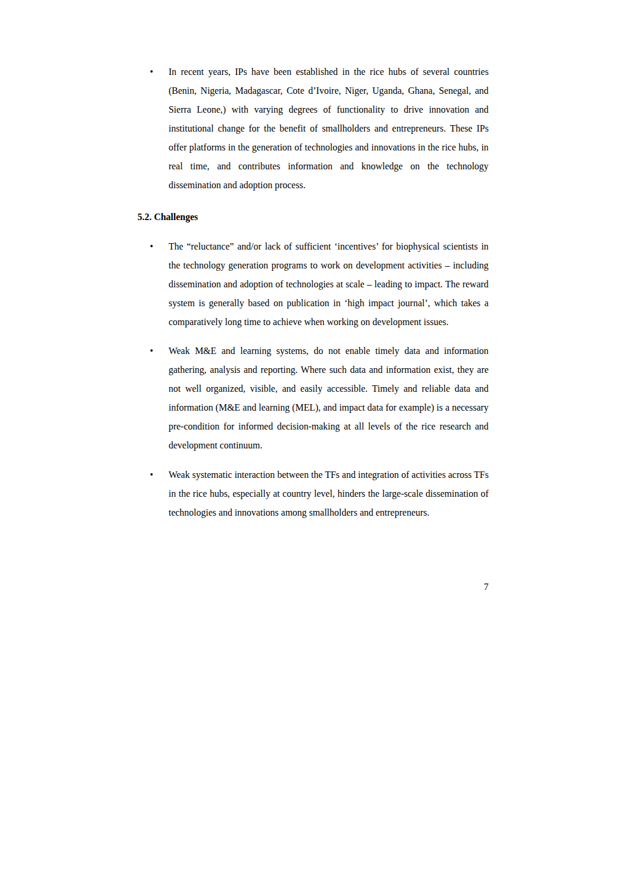In recent years, IPs have been established in the rice hubs of several countries (Benin, Nigeria, Madagascar, Cote d’Ivoire, Niger, Uganda, Ghana, Senegal, and Sierra Leone,) with varying degrees of functionality to drive innovation and institutional change for the benefit of smallholders and entrepreneurs. These IPs offer platforms in the generation of technologies and innovations in the rice hubs, in real time, and contributes information and knowledge on the technology dissemination and adoption process.
5.2. Challenges
The “reluctance” and/or lack of sufficient ‘incentives’ for biophysical scientists in the technology generation programs to work on development activities – including dissemination and adoption of technologies at scale – leading to impact. The reward system is generally based on publication in ‘high impact journal’, which takes a comparatively long time to achieve when working on development issues.
Weak M&E and learning systems, do not enable timely data and information gathering, analysis and reporting. Where such data and information exist, they are not well organized, visible, and easily accessible. Timely and reliable data and information (M&E and learning (MEL), and impact data for example) is a necessary pre-condition for informed decision-making at all levels of the rice research and development continuum.
Weak systematic interaction between the TFs and integration of activities across TFs in the rice hubs, especially at country level, hinders the large-scale dissemination of technologies and innovations among smallholders and entrepreneurs.
7